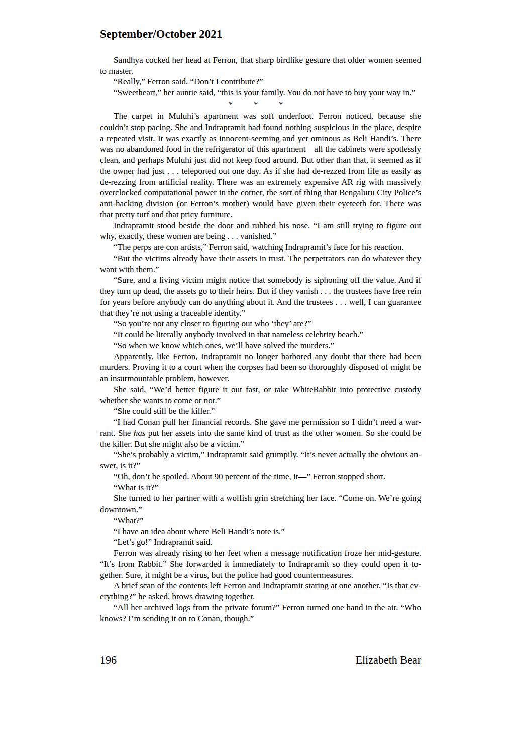September/October 2021
Sandhya cocked her head at Ferron, that sharp birdlike gesture that older women seemed to master.
“Really,” Ferron said. “Don’t I contribute?”
“Sweetheart,” her auntie said, “this is your family. You do not have to buy your way in.”
* * *
The carpet in Muluhi’s apartment was soft underfoot. Ferron noticed, because she couldn’t stop pacing. She and Indrapramit had found nothing suspicious in the place, despite a repeated visit. It was exactly as innocent-seeming and yet ominous as Beli Handi’s. There was no abandoned food in the refrigerator of this apartment—all the cabinets were spotlessly clean, and perhaps Muluhi just did not keep food around. But other than that, it seemed as if the owner had just . . . teleported out one day. As if she had de-rezzed from life as easily as de-rezzing from artificial reality. There was an extremely expensive AR rig with massively overclocked computational power in the corner, the sort of thing that Bengaluru City Police’s anti-hacking division (or Ferron’s mother) would have given their eyeteeth for. There was that pretty turf and that pricy furniture.
Indrapramit stood beside the door and rubbed his nose. “I am still trying to figure out why, exactly, these women are being . . . vanished.”
“The perps are con artists,” Ferron said, watching Indrapramit’s face for his reaction.
“But the victims already have their assets in trust. The perpetrators can do whatever they want with them.”
“Sure, and a living victim might notice that somebody is siphoning off the value. And if they turn up dead, the assets go to their heirs. But if they vanish . . . the trustees have free rein for years before anybody can do anything about it. And the trustees . . . well, I can guarantee that they’re not using a traceable identity.”
“So you’re not any closer to figuring out who ‘they’ are?”
“It could be literally anybody involved in that nameless celebrity beach.”
“So when we know which ones, we’ll have solved the murders.”
Apparently, like Ferron, Indrapramit no longer harbored any doubt that there had been murders. Proving it to a court when the corpses had been so thoroughly disposed of might be an insurmountable problem, however.
She said, “We’d better figure it out fast, or take WhiteRabbit into protective custody whether she wants to come or not.”
“She could still be the killer.”
“I had Conan pull her financial records. She gave me permission so I didn’t need a warrant. She has put her assets into the same kind of trust as the other women. So she could be the killer. But she might also be a victim.”
“She’s probably a victim,” Indrapramit said grumpily. “It’s never actually the obvious answer, is it?”
“Oh, don’t be spoiled. About 90 percent of the time, it—” Ferron stopped short.
“What is it?”
She turned to her partner with a wolfish grin stretching her face. “Come on. We’re going downtown.”
“What?”
“I have an idea about where Beli Handi’s note is.”
“Let’s go!” Indrapramit said.
Ferron was already rising to her feet when a message notification froze her mid-gesture. “It’s from Rabbit.” She forwarded it immediately to Indrapramit so they could open it together. Sure, it might be a virus, but the police had good countermeasures.
A brief scan of the contents left Ferron and Indrapramit staring at one another. “Is that everything?” he asked, brows drawing together.
“All her archived logs from the private forum?” Ferron turned one hand in the air. “Who knows? I’m sending it on to Conan, though.”
196 Elizabeth Bear